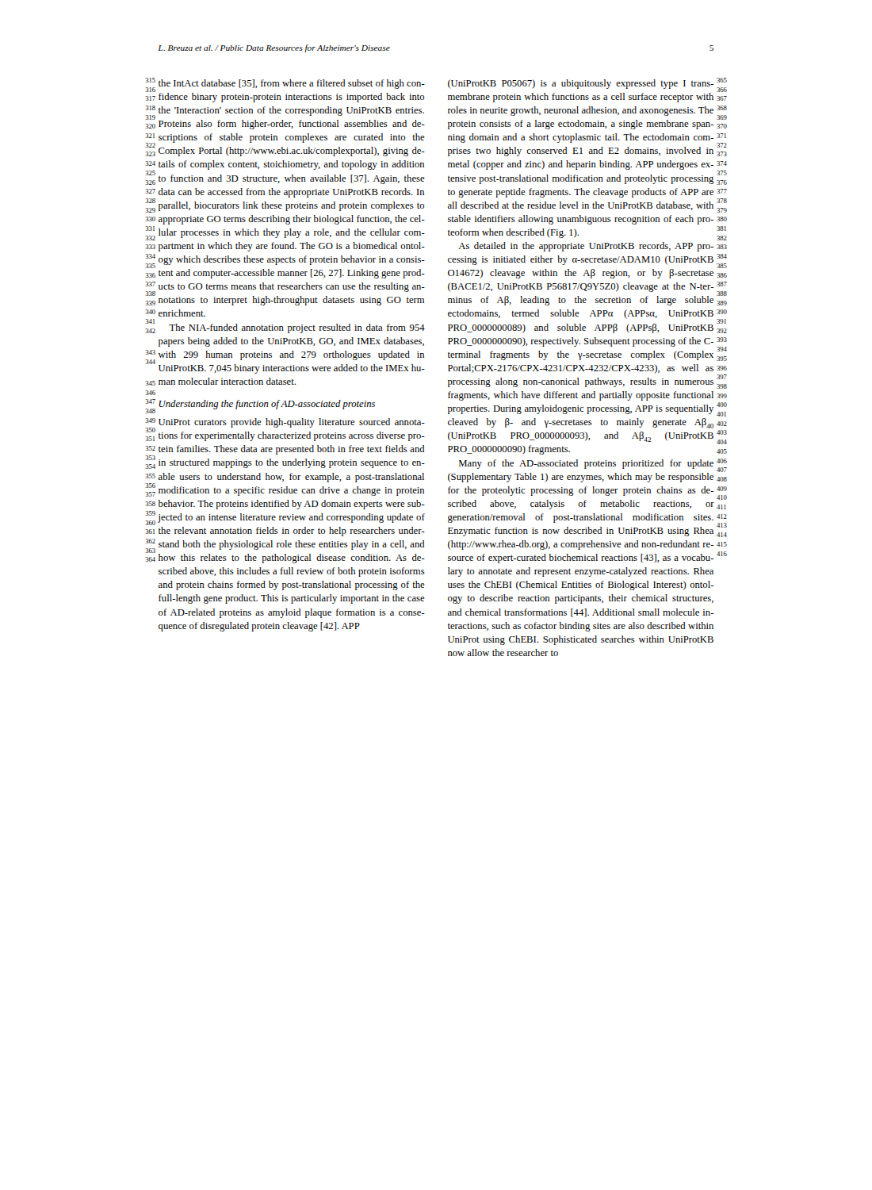L. Breuza et al. / Public Data Resources for Alzheimer's Disease 5
315 316 317 318 319 320 321 322 323 324 325 326 327 328 329 330 331 332 333 334 335 336 337 338 339 340 341 342 343 344 345 346 347 348 349 350 351 352 353 354 355 356 357 358 359 360 361 362 363 364
the IntAct database [35], from where a filtered subset of high confidence binary protein-protein interactions is imported back into the 'Interaction' section of the corresponding UniProtKB entries. Proteins also form higher-order, functional assemblies and descriptions of stable protein complexes are curated into the Complex Portal (http://www.ebi.ac.uk/complexportal), giving details of complex content, stoichiometry, and topology in addition to function and 3D structure, when available [37]. Again, these data can be accessed from the appropriate UniProtKB records. In parallel, biocurators link these proteins and protein complexes to appropriate GO terms describing their biological function, the cellular processes in which they play a role, and the cellular compartment in which they are found. The GO is a biomedical ontology which describes these aspects of protein behavior in a consistent and computer-accessible manner [26, 27]. Linking gene products to GO terms means that researchers can use the resulting annotations to interpret high-throughput datasets using GO term enrichment.
The NIA-funded annotation project resulted in data from 954 papers being added to the UniProtKB, GO, and IMEx databases, with 299 human proteins and 279 orthologues updated in UniProtKB. 7,045 binary interactions were added to the IMEx human molecular interaction dataset.
Understanding the function of AD-associated proteins
UniProt curators provide high-quality literature sourced annotations for experimentally characterized proteins across diverse protein families. These data are presented both in free text fields and in structured mappings to the underlying protein sequence to enable users to understand how, for example, a post-translational modification to a specific residue can drive a change in protein behavior. The proteins identified by AD domain experts were subjected to an intense literature review and corresponding update of the relevant annotation fields in order to help researchers understand both the physiological role these entities play in a cell, and how this relates to the pathological disease condition. As described above, this includes a full review of both protein isoforms and protein chains formed by post-translational processing of the full-length gene product. This is particularly important in the case of AD-related proteins as amyloid plaque formation is a consequence of disregulated protein cleavage [42]. APP
365 366 367 368 369 370 371 372 373 374 375 376 377 378 379 380 381 382 383 384 385 386 387 388 389 390 391 392 393 394 395 396 397 398 399 400 401 402 403 404 405 406 407 408 409 410 411 412 413 414 415 416
(UniProtKB P05067) is a ubiquitously expressed type I transmembrane protein which functions as a cell surface receptor with roles in neurite growth, neuronal adhesion, and axonogenesis. The protein consists of a large ectodomain, a single membrane spanning domain and a short cytoplasmic tail. The ectodomain comprises two highly conserved E1 and E2 domains, involved in metal (copper and zinc) and heparin binding. APP undergoes extensive post-translational modification and proteolytic processing to generate peptide fragments. The cleavage products of APP are all described at the residue level in the UniProtKB database, with stable identifiers allowing unambiguous recognition of each proteoform when described (Fig. 1).
As detailed in the appropriate UniProtKB records, APP processing is initiated either by α-secretase/ADAM10 (UniProtKB O14672) cleavage within the Aβ region, or by β-secretase (BACE1/2, UniProtKB P56817/Q9Y5Z0) cleavage at the N-terminus of Aβ, leading to the secretion of large soluble ectodomains, termed soluble APPα (APPsα, UniProtKB PRO_0000000089) and soluble APPβ (APPsβ, UniProtKB PRO_0000000090), respectively. Subsequent processing of the C-terminal fragments by the γ-secretase complex (Complex Portal;CPX-2176/CPX-4231/CPX-4232/CPX-4233), as well as processing along non-canonical pathways, results in numerous fragments, which have different and partially opposite functional properties. During amyloidogenic processing, APP is sequentially cleaved by β- and γ-secretases to mainly generate Aβ40 (UniProtKB PRO_0000000093), and Aβ42 (UniProtKB PRO_0000000090) fragments.
Many of the AD-associated proteins prioritized for update (Supplementary Table 1) are enzymes, which may be responsible for the proteolytic processing of longer protein chains as described above, catalysis of metabolic reactions, or generation/removal of post-translational modification sites. Enzymatic function is now described in UniProtKB using Rhea (http://www.rhea-db.org), a comprehensive and non-redundant resource of expert-curated biochemical reactions [43], as a vocabulary to annotate and represent enzyme-catalyzed reactions. Rhea uses the ChEBI (Chemical Entities of Biological Interest) ontology to describe reaction participants, their chemical structures, and chemical transformations [44]. Additional small molecule interactions, such as cofactor binding sites are also described within UniProt using ChEBI. Sophisticated searches within UniProtKB now allow the researcher to